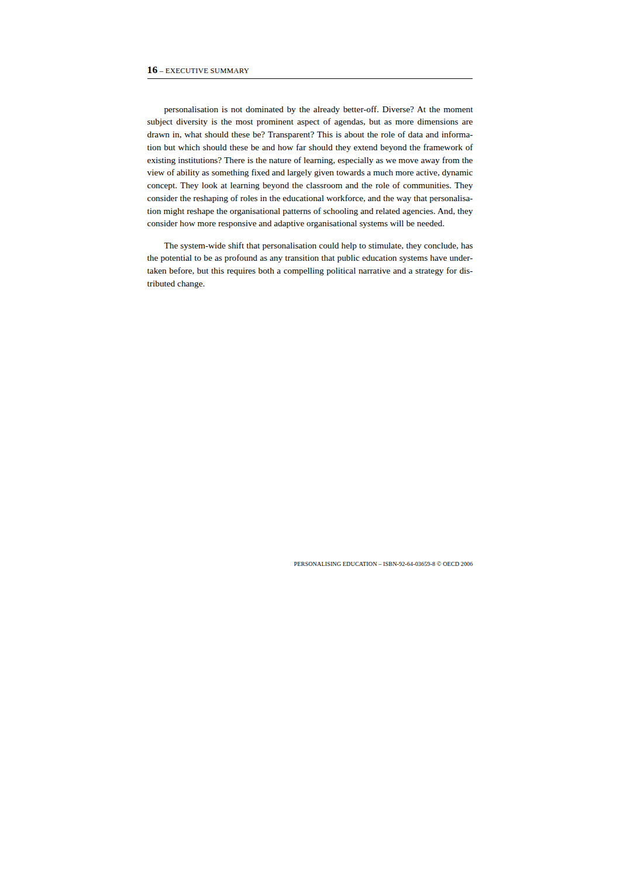16 – EXECUTIVE SUMMARY
personalisation is not dominated by the already better-off. Diverse? At the moment subject diversity is the most prominent aspect of agendas, but as more dimensions are drawn in, what should these be? Transparent? This is about the role of data and information but which should these be and how far should they extend beyond the framework of existing institutions? There is the nature of learning, especially as we move away from the view of ability as something fixed and largely given towards a much more active, dynamic concept. They look at learning beyond the classroom and the role of communities. They consider the reshaping of roles in the educational workforce, and the way that personalisation might reshape the organisational patterns of schooling and related agencies. And, they consider how more responsive and adaptive organisational systems will be needed.
The system-wide shift that personalisation could help to stimulate, they conclude, has the potential to be as profound as any transition that public education systems have undertaken before, but this requires both a compelling political narrative and a strategy for distributed change.
PERSONALISING EDUCATION – ISBN-92-64-03659-8 © OECD 2006